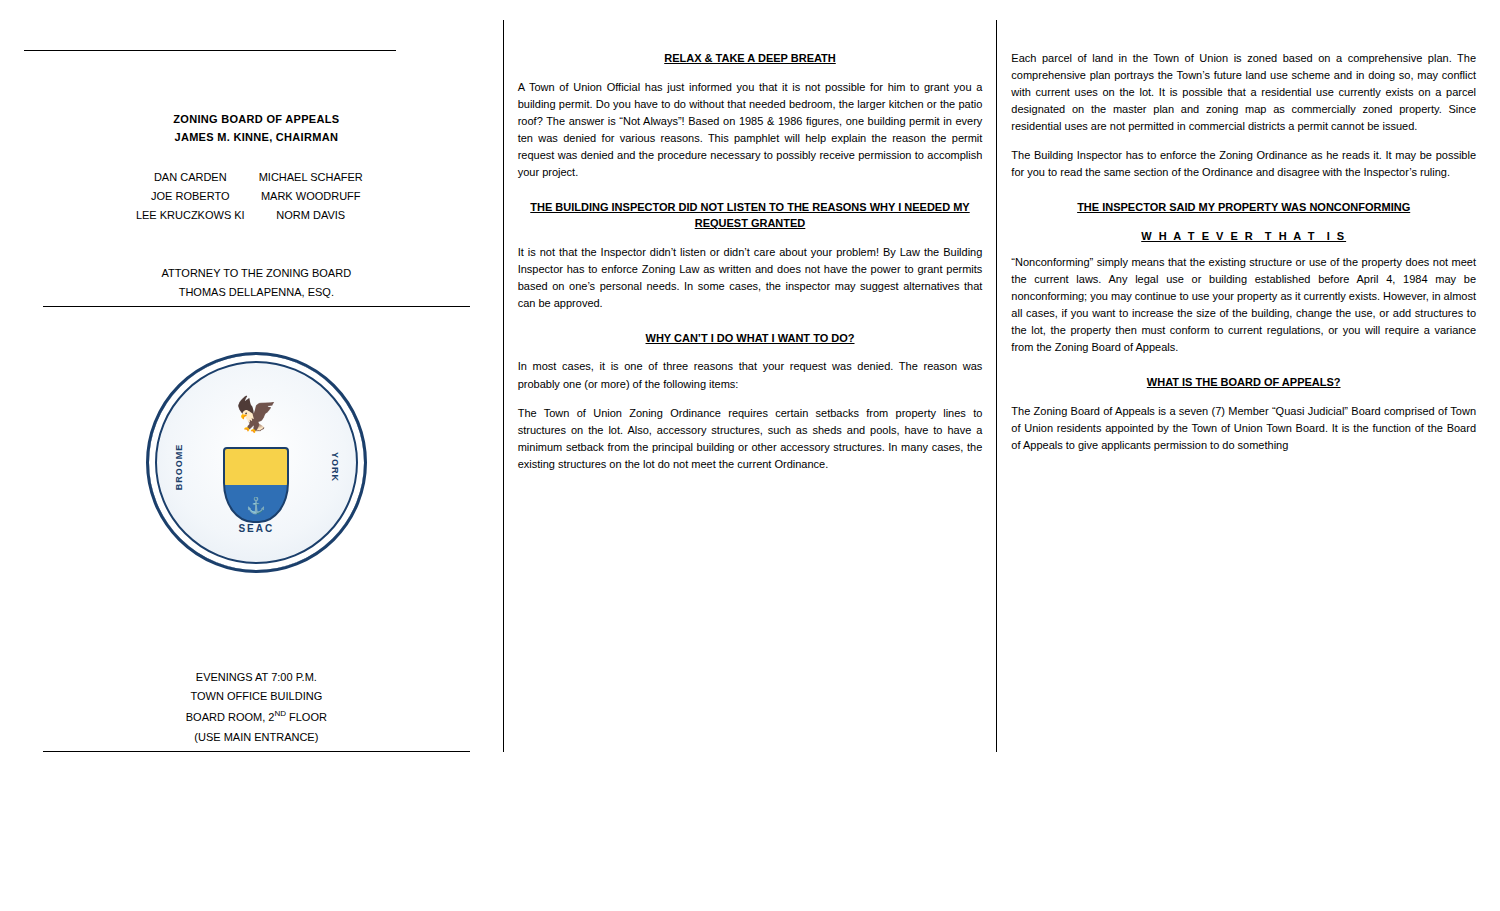ZONING BOARD OF APPEALS
JAMES M. KINNE, CHAIRMAN
| DAN CARDEN | MICHAEL SCHAFER |
| JOE ROBERTO | MARK WOODRUFF |
| LEE KRUCZKOWS KI | NORM DAVIS |
ATTORNEY TO THE ZONING BOARD
THOMAS DELLAPENNA, ESQ.
TOWN OF UNION COUNTY, NEW BROOME YORK
🦅
SEAC
EVENINGS AT 7:00 P.M.
TOWN OFFICE BUILDING
BOARD ROOM, 2ND FLOOR
(USE MAIN ENTRANCE)
RELAX & TAKE A DEEP BREATH
A Town of Union Official has just informed you that it is not possible for him to grant you a building permit. Do you have to do without that needed bedroom, the larger kitchen or the patio roof? The answer is “Not Always”! Based on 1985 & 1986 figures, one building permit in every ten was denied for various reasons. This pamphlet will help explain the reason the permit request was denied and the procedure necessary to possibly receive permission to accomplish your project.
THE BUILDING INSPECTOR DID NOT LISTEN TO THE REASONS WHY I NEEDED MY REQUEST GRANTED
It is not that the Inspector didn’t listen or didn’t care about your problem! By Law the Building Inspector has to enforce Zoning Law as written and does not have the power to grant permits based on one’s personal needs. In some cases, the inspector may suggest alternatives that can be approved.
WHY CAN’T I DO WHAT I WANT TO DO?
In most cases, it is one of three reasons that your request was denied. The reason was probably one (or more) of the following items:
The Town of Union Zoning Ordinance requires certain setbacks from property lines to structures on the lot. Also, accessory structures, such as sheds and pools, have to have a minimum setback from the principal building or other accessory structures. In many cases, the existing structures on the lot do not meet the current Ordinance.
Each parcel of land in the Town of Union is zoned based on a comprehensive plan. The comprehensive plan portrays the Town’s future land use scheme and in doing so, may conflict with current uses on the lot. It is possible that a residential use currently exists on a parcel designated on the master plan and zoning map as commercially zoned property. Since residential uses are not permitted in commercial districts a permit cannot be issued.
The Building Inspector has to enforce the Zoning Ordinance as he reads it. It may be possible for you to read the same section of the Ordinance and disagree with the Inspector’s ruling.
THE INSPECTOR SAID MY PROPERTY WAS NONCONFORMING
W H A T E V E R T H A T I S
“Nonconforming” simply means that the existing structure or use of the property does not meet the current laws. Any legal use or building established before April 4, 1984 may be nonconforming; you may continue to use your property as it currently exists. However, in almost all cases, if you want to increase the size of the building, change the use, or add structures to the lot, the property then must conform to current regulations, or you will require a variance from the Zoning Board of Appeals.
WHAT IS THE BOARD OF APPEALS?
The Zoning Board of Appeals is a seven (7) Member “Quasi Judicial” Board comprised of Town of Union residents appointed by the Town of Union Town Board. It is the function of the Board of Appeals to give applicants permission to do something